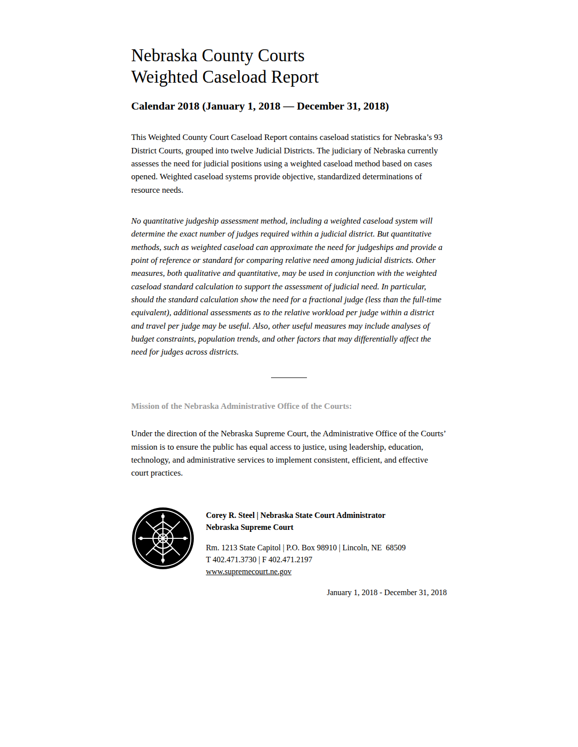Nebraska County Courts
Weighted Caseload Report
Calendar 2018 (January 1, 2018 — December 31, 2018)
This Weighted County Court Caseload Report contains caseload statistics for Nebraska’s 93 District Courts, grouped into twelve Judicial Districts. The judiciary of Nebraska currently assesses the need for judicial positions using a weighted caseload method based on cases opened. Weighted caseload systems provide objective, standardized determinations of resource needs.
No quantitative judgeship assessment method, including a weighted caseload system will determine the exact number of judges required within a judicial district. But quantitative methods, such as weighted caseload can approximate the need for judgeships and provide a point of reference or standard for comparing relative need among judicial districts. Other measures, both qualitative and quantitative, may be used in conjunction with the weighted caseload standard calculation to support the assessment of judicial need. In particular, should the standard calculation show the need for a fractional judge (less than the full-time equivalent), additional assessments as to the relative workload per judge within a district and travel per judge may be useful. Also, other useful measures may include analyses of budget constraints, population trends, and other factors that may differentially affect the need for judges across districts.
Mission of the Nebraska Administrative Office of the Courts:
Under the direction of the Nebraska Supreme Court, the Administrative Office of the Courts’ mission is to ensure the public has equal access to justice, using leadership, education, technology, and administrative services to implement consistent, efficient, and effective court practices.
Corey R. Steel | Nebraska State Court Administrator
Nebraska Supreme Court
Rm. 1213 State Capitol | P.O. Box 98910 | Lincoln, NE 68509
T 402.471.3730 | F 402.471.2197
www.supremecourt.ne.gov
January 1, 2018 - December 31, 2018